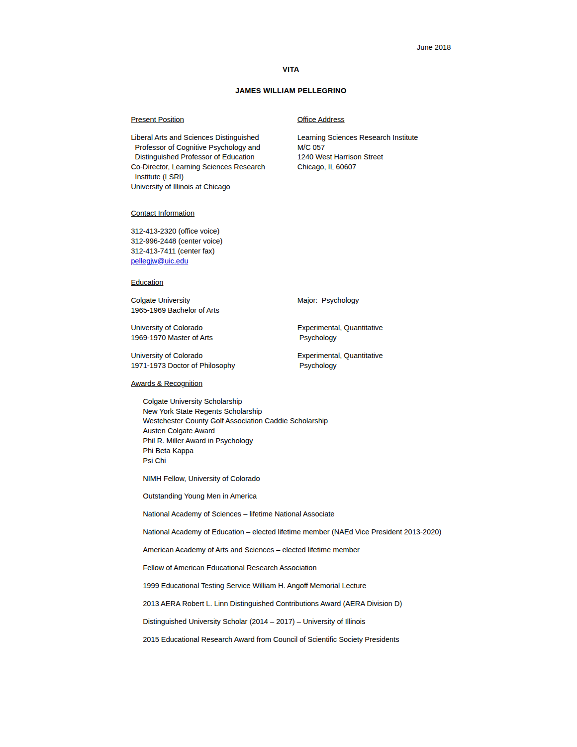June 2018
VITA
JAMES WILLIAM PELLEGRINO
| Present Position | Office Address |
| Liberal Arts and Sciences Distinguished Professor of Cognitive Psychology and Distinguished Professor of Education Co-Director, Learning Sciences Research Institute (LSRI) University of Illinois at Chicago | Learning Sciences Research Institute M/C 057 1240 West Harrison Street Chicago, IL 60607 |
Contact Information
312-413-2320 (office voice)
312-996-2448 (center voice)
312-413-7411 (center fax)
pellegjw@uic.edu
Education
| Colgate University 1965-1969 Bachelor of Arts | Major: Psychology |
| University of Colorado 1969-1970 Master of Arts | Experimental, Quantitative Psychology |
| University of Colorado 1971-1973 Doctor of Philosophy | Experimental, Quantitative Psychology |
Awards & Recognition
Colgate University Scholarship
New York State Regents Scholarship
Westchester County Golf Association Caddie Scholarship
Austen Colgate Award
Phil R. Miller Award in Psychology
Phi Beta Kappa
Psi Chi
NIMH Fellow, University of Colorado
Outstanding Young Men in America
National Academy of Sciences – lifetime National Associate
National Academy of Education – elected lifetime member (NAEd Vice President 2013-2020)
American Academy of Arts and Sciences – elected lifetime member
Fellow of American Educational Research Association
1999 Educational Testing Service William H. Angoff Memorial Lecture
2013 AERA Robert L. Linn Distinguished Contributions Award (AERA Division D)
Distinguished University Scholar (2014 – 2017) – University of Illinois
2015 Educational Research Award from Council of Scientific Society Presidents